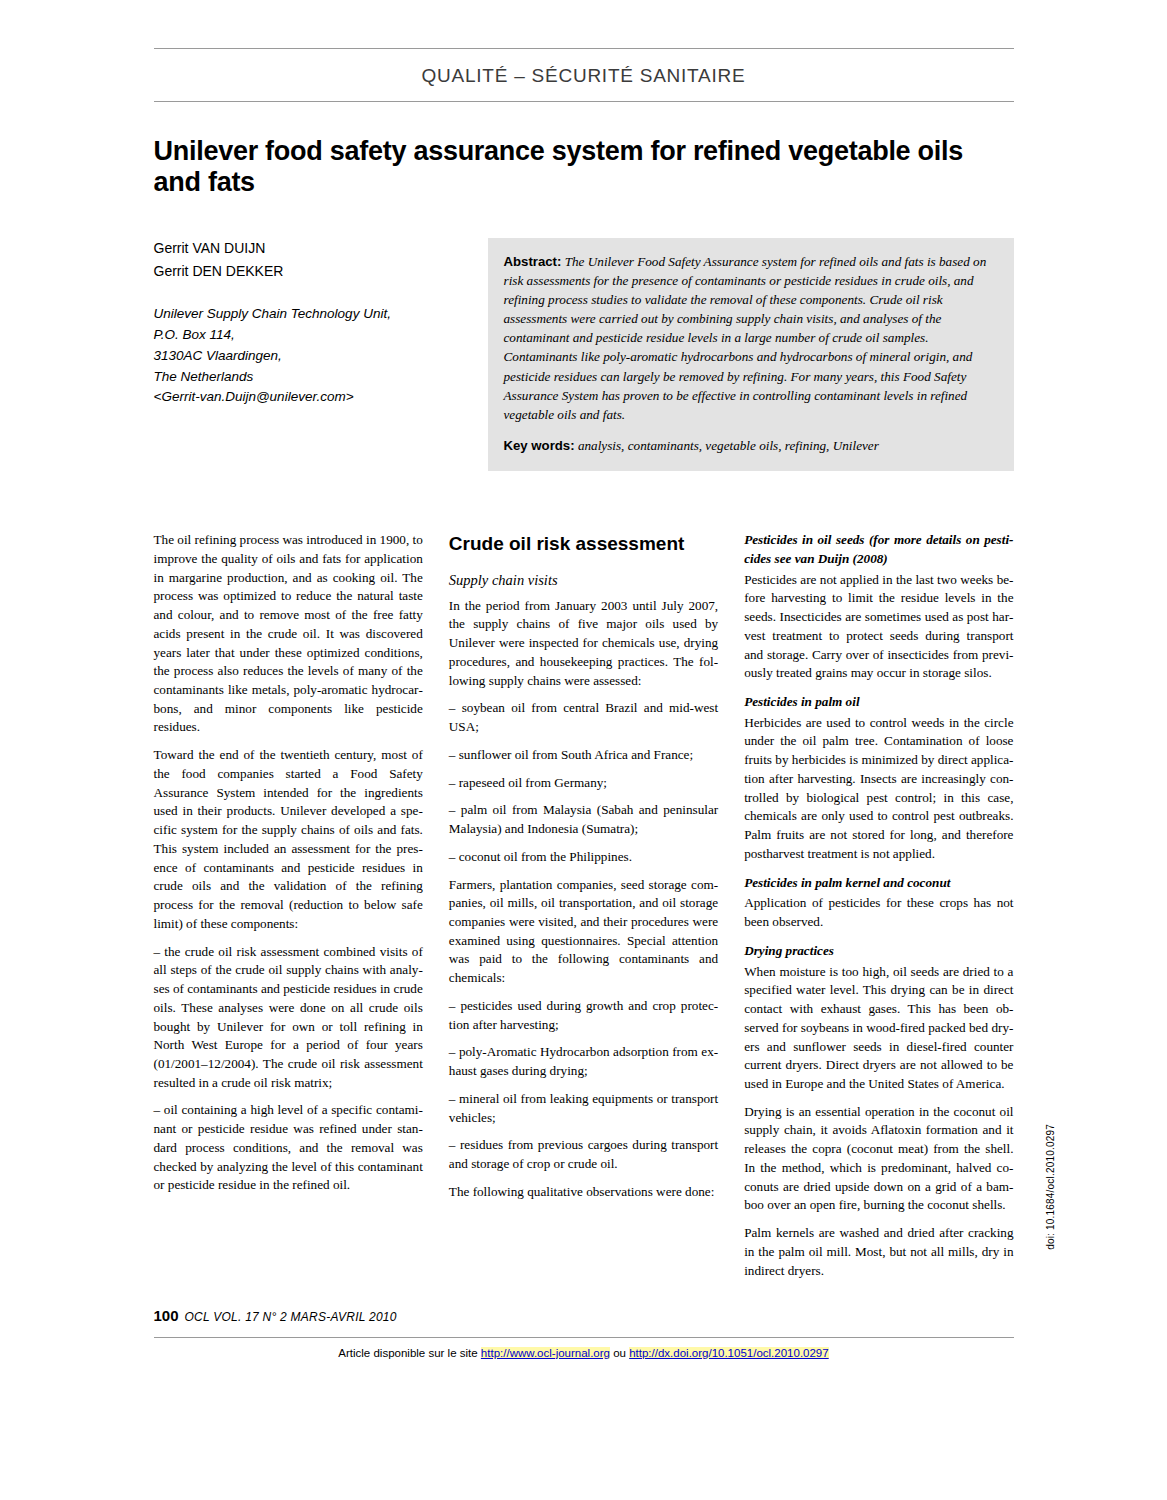QUALITÉ – SÉCURITÉ SANITAIRE
Unilever food safety assurance system for refined vegetable oils and fats
Gerrit VAN DUIJN
Gerrit DEN DEKKER
Unilever Supply Chain Technology Unit,
P.O. Box 114,
3130AC Vlaardingen,
The Netherlands
<Gerrit-van.Duijn@unilever.com>
Abstract: The Unilever Food Safety Assurance system for refined oils and fats is based on risk assessments for the presence of contaminants or pesticide residues in crude oils, and refining process studies to validate the removal of these components. Crude oil risk assessments were carried out by combining supply chain visits, and analyses of the contaminant and pesticide residue levels in a large number of crude oil samples. Contaminants like poly-aromatic hydrocarbons and hydrocarbons of mineral origin, and pesticide residues can largely be removed by refining. For many years, this Food Safety Assurance System has proven to be effective in controlling contaminant levels in refined vegetable oils and fats.
Key words: analysis, contaminants, vegetable oils, refining, Unilever
The oil refining process was introduced in 1900, to improve the quality of oils and fats for application in margarine production, and as cooking oil. The process was optimized to reduce the natural taste and colour, and to remove most of the free fatty acids present in the crude oil. It was discovered years later that under these optimized conditions, the process also reduces the levels of many of the contaminants like metals, poly-aromatic hydrocarbons, and minor components like pesticide residues.
Toward the end of the twentieth century, most of the food companies started a Food Safety Assurance System intended for the ingredients used in their products. Unilever developed a specific system for the supply chains of oils and fats. This system included an assessment for the presence of contaminants and pesticide residues in crude oils and the validation of the refining process for the removal (reduction to below safe limit) of these components:
– the crude oil risk assessment combined visits of all steps of the crude oil supply chains with analyses of contaminants and pesticide residues in crude oils. These analyses were done on all crude oils bought by Unilever for own or toll refining in North West Europe for a period of four years (01/2001–12/2004). The crude oil risk assessment resulted in a crude oil risk matrix;
– oil containing a high level of a specific contaminant or pesticide residue was refined under standard process conditions, and the removal was checked by analyzing the level of this contaminant or pesticide residue in the refined oil.
Crude oil risk assessment
Supply chain visits
In the period from January 2003 until July 2007, the supply chains of five major oils used by Unilever were inspected for chemicals use, drying procedures, and housekeeping practices. The following supply chains were assessed:
– soybean oil from central Brazil and mid-west USA;
– sunflower oil from South Africa and France;
– rapeseed oil from Germany;
– palm oil from Malaysia (Sabah and peninsular Malaysia) and Indonesia (Sumatra);
– coconut oil from the Philippines.
Farmers, plantation companies, seed storage companies, oil mills, oil transportation, and oil storage companies were visited, and their procedures were examined using questionnaires. Special attention was paid to the following contaminants and chemicals:
– pesticides used during growth and crop protection after harvesting;
– poly-Aromatic Hydrocarbon adsorption from exhaust gases during drying;
– mineral oil from leaking equipments or transport vehicles;
– residues from previous cargoes during transport and storage of crop or crude oil.
The following qualitative observations were done:
Pesticides in oil seeds (for more details on pesticides see van Duijn (2008)
Pesticides are not applied in the last two weeks before harvesting to limit the residue levels in the seeds. Insecticides are sometimes used as post harvest treatment to protect seeds during transport and storage. Carry over of insecticides from previously treated grains may occur in storage silos.
Pesticides in palm oil
Herbicides are used to control weeds in the circle under the oil palm tree. Contamination of loose fruits by herbicides is minimized by direct application after harvesting. Insects are increasingly controlled by biological pest control; in this case, chemicals are only used to control pest outbreaks. Palm fruits are not stored for long, and therefore postharvest treatment is not applied.
Pesticides in palm kernel and coconut
Application of pesticides for these crops has not been observed.
Drying practices
When moisture is too high, oil seeds are dried to a specified water level. This drying can be in direct contact with exhaust gases. This has been observed for soybeans in wood-fired packed bed dryers and sunflower seeds in diesel-fired counter current dryers. Direct dryers are not allowed to be used in Europe and the United States of America.
Drying is an essential operation in the coconut oil supply chain, it avoids Aflatoxin formation and it releases the copra (coconut meat) from the shell. In the method, which is predominant, halved coconuts are dried upside down on a grid of a bamboo over an open fire, burning the coconut shells.
Palm kernels are washed and dried after cracking in the palm oil mill. Most, but not all mills, dry in indirect dryers.
doi: 10.1684/ocl.2010.0297
100 OCL VOL. 17 N° 2 MARS-AVRIL 2010
Article disponible sur le site http://www.ocl-journal.org ou http://dx.doi.org/10.1051/ocl.2010.0297